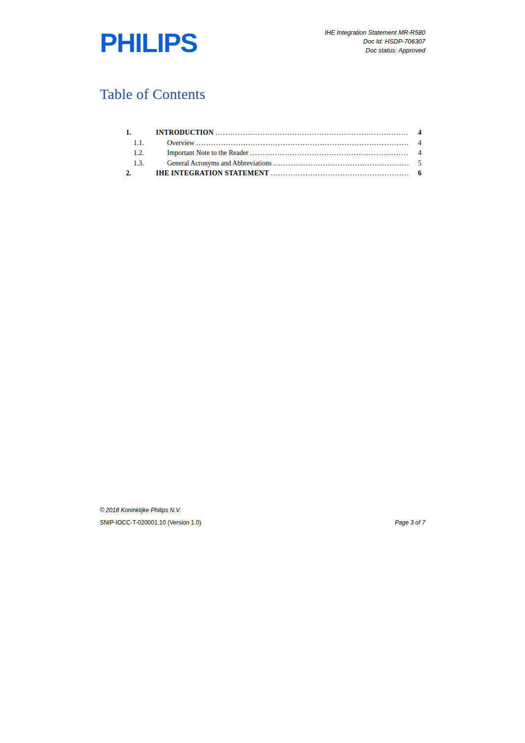PHILIPS
IHE Integration Statement MR-R580
Doc Id: HSDP-706307
Doc status: Approved
Table of Contents
1. Introduction .................................................................................................................. 4
1.1. Overview ............................................................................................................................. 4
1.2. Important Note to the Reader ............................................................................................. 4
1.3. General Acronyms and Abbreviations ................................................................................ 5
2. IHE Integration Statement ......................................................................................... 6
© 2018 Koninklijke Philips N.V.
SNIP-IOCC-T-020001.10 (Version 1.0) Page 3 of 7